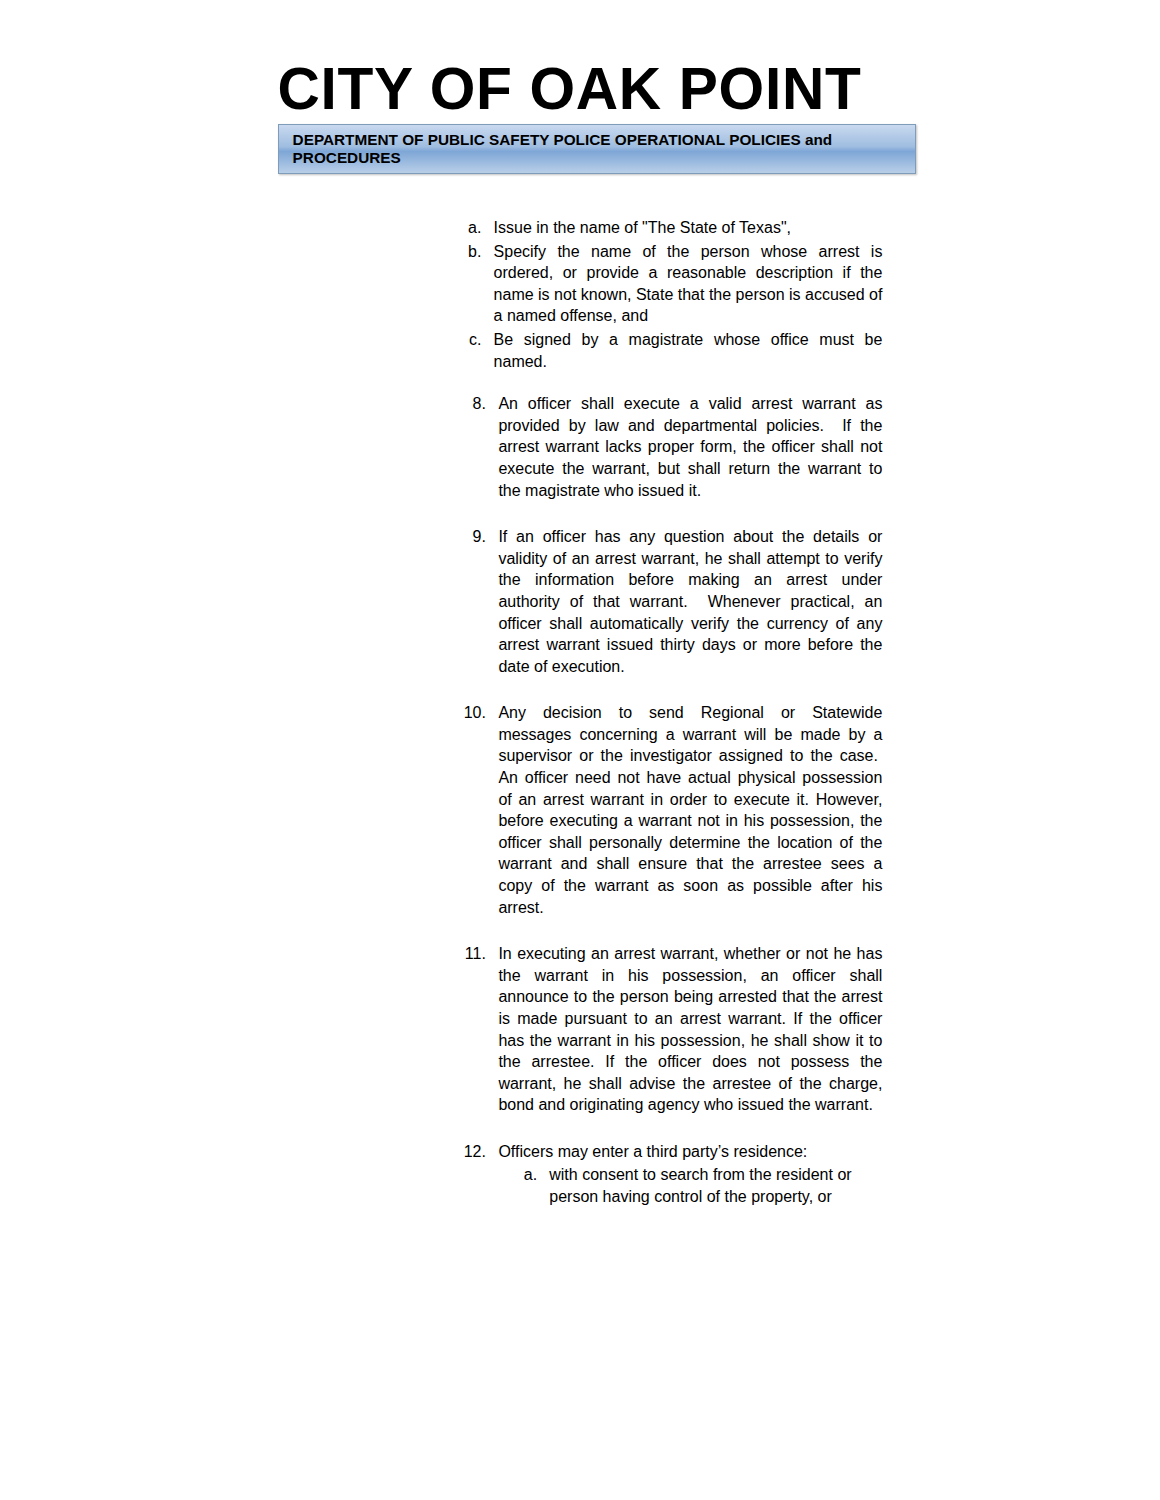CITY OF OAK POINT
DEPARTMENT OF PUBLIC SAFETY POLICE OPERATIONAL POLICIES and PROCEDURES
Issue in the name of "The State of Texas",
Specify the name of the person whose arrest is ordered, or provide a reasonable description if the name is not known, State that the person is accused of a named offense, and
Be signed by a magistrate whose office must be named.
An officer shall execute a valid arrest warrant as provided by law and departmental policies. If the arrest warrant lacks proper form, the officer shall not execute the warrant, but shall return the warrant to the magistrate who issued it.
If an officer has any question about the details or validity of an arrest warrant, he shall attempt to verify the information before making an arrest under authority of that warrant. Whenever practical, an officer shall automatically verify the currency of any arrest warrant issued thirty days or more before the date of execution.
Any decision to send Regional or Statewide messages concerning a warrant will be made by a supervisor or the investigator assigned to the case. An officer need not have actual physical possession of an arrest warrant in order to execute it. However, before executing a warrant not in his possession, the officer shall personally determine the location of the warrant and shall ensure that the arrestee sees a copy of the warrant as soon as possible after his arrest.
In executing an arrest warrant, whether or not he has the warrant in his possession, an officer shall announce to the person being arrested that the arrest is made pursuant to an arrest warrant. If the officer has the warrant in his possession, he shall show it to the arrestee. If the officer does not possess the warrant, he shall advise the arrestee of the charge, bond and originating agency who issued the warrant.
Officers may enter a third party’s residence:
with consent to search from the resident or person having control of the property, or